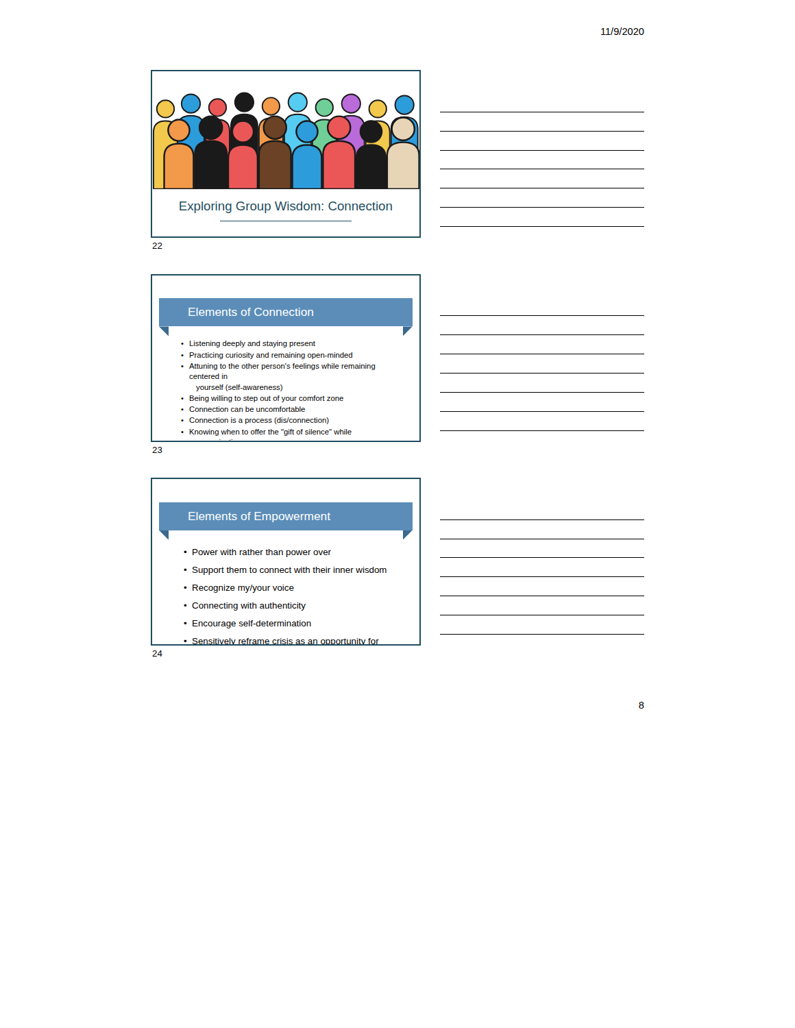11/9/2020
Exploring Group Wisdom: Connection
22
Elements of Connection
Listening deeply and staying present
Practicing curiosity and remaining open-minded
Attuning to the other person's feelings while remaining centered in
yourself (self-awareness)
Being willing to step out of your comfort zone
Connection can be uncomfortable
Connection is a process (dis/connection)
Knowing when to offer the "gift of silence" while communicating
nonverbally
Communicating that you care
Creating an emotionally safe relationship
23
Elements of Empowerment
Power with rather than power over
Support them to connect with their inner wisdom
Recognize my/your voice
Connecting with authenticity
Encourage self-determination
Sensitively reframe crisis as an opportunity for growth
and change
24
8